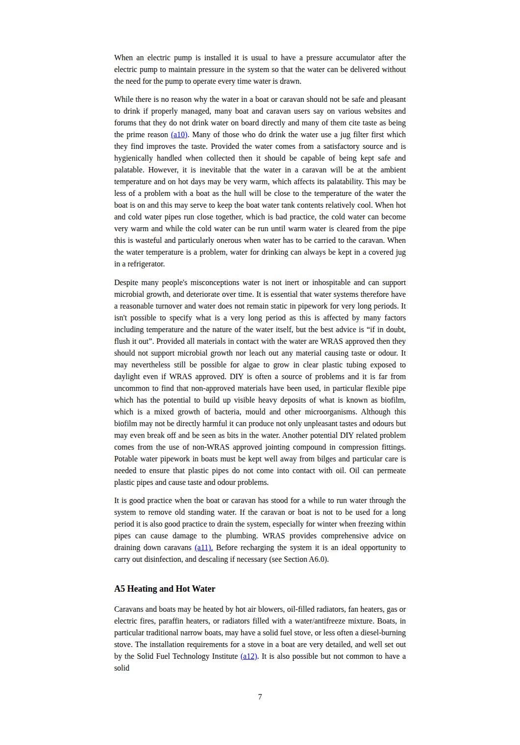When an electric pump is installed it is usual to have a pressure accumulator after the electric pump to maintain pressure in the system so that the water can be delivered without the need for the pump to operate every time water is drawn.
While there is no reason why the water in a boat or caravan should not be safe and pleasant to drink if properly managed, many boat and caravan users say on various websites and forums that they do not drink water on board directly and many of them cite taste as being the prime reason (a10). Many of those who do drink the water use a jug filter first which they find improves the taste. Provided the water comes from a satisfactory source and is hygienically handled when collected then it should be capable of being kept safe and palatable. However, it is inevitable that the water in a caravan will be at the ambient temperature and on hot days may be very warm, which affects its palatability. This may be less of a problem with a boat as the hull will be close to the temperature of the water the boat is on and this may serve to keep the boat water tank contents relatively cool. When hot and cold water pipes run close together, which is bad practice, the cold water can become very warm and while the cold water can be run until warm water is cleared from the pipe this is wasteful and particularly onerous when water has to be carried to the caravan. When the water temperature is a problem, water for drinking can always be kept in a covered jug in a refrigerator.
Despite many people's misconceptions water is not inert or inhospitable and can support microbial growth, and deteriorate over time. It is essential that water systems therefore have a reasonable turnover and water does not remain static in pipework for very long periods. It isn't possible to specify what is a very long period as this is affected by many factors including temperature and the nature of the water itself, but the best advice is “if in doubt, flush it out”. Provided all materials in contact with the water are WRAS approved then they should not support microbial growth nor leach out any material causing taste or odour. It may nevertheless still be possible for algae to grow in clear plastic tubing exposed to daylight even if WRAS approved. DIY is often a source of problems and it is far from uncommon to find that non-approved materials have been used, in particular flexible pipe which has the potential to build up visible heavy deposits of what is known as biofilm, which is a mixed growth of bacteria, mould and other microorganisms. Although this biofilm may not be directly harmful it can produce not only unpleasant tastes and odours but may even break off and be seen as bits in the water. Another potential DIY related problem comes from the use of non-WRAS approved jointing compound in compression fittings. Potable water pipework in boats must be kept well away from bilges and particular care is needed to ensure that plastic pipes do not come into contact with oil. Oil can permeate plastic pipes and cause taste and odour problems.
It is good practice when the boat or caravan has stood for a while to run water through the system to remove old standing water. If the caravan or boat is not to be used for a long period it is also good practice to drain the system, especially for winter when freezing within pipes can cause damage to the plumbing. WRAS provides comprehensive advice on draining down caravans (a11). Before recharging the system it is an ideal opportunity to carry out disinfection, and descaling if necessary (see Section A6.0).
A5 Heating and Hot Water
Caravans and boats may be heated by hot air blowers, oil-filled radiators, fan heaters, gas or electric fires, paraffin heaters, or radiators filled with a water/antifreeze mixture. Boats, in particular traditional narrow boats, may have a solid fuel stove, or less often a diesel-burning stove. The installation requirements for a stove in a boat are very detailed, and well set out by the Solid Fuel Technology Institute (a12). It is also possible but not common to have a solid
7